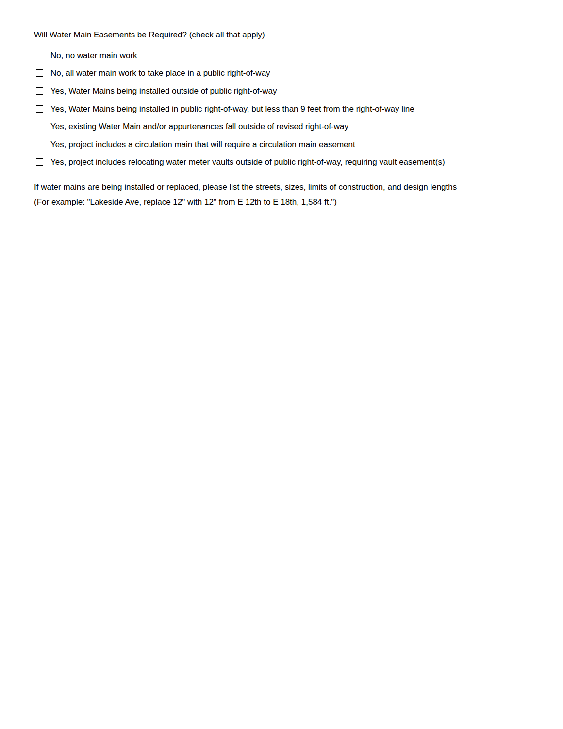Will Water Main Easements be Required? (check all that apply)
No, no water main work
No, all water main work to take place in a public right-of-way
Yes, Water Mains being installed outside of public right-of-way
Yes, Water Mains being installed in public right-of-way, but less than 9 feet from the right-of-way line
Yes, existing Water Main and/or appurtenances fall outside of revised right-of-way
Yes, project includes a circulation main that will require a circulation main easement
Yes, project includes relocating water meter vaults outside of public right-of-way, requiring vault easement(s)
If water mains are being installed or replaced, please list the streets, sizes, limits of construction, and design lengths
(For example: "Lakeside Ave, replace 12" with 12" from E 12th to E 18th, 1,584 ft.")